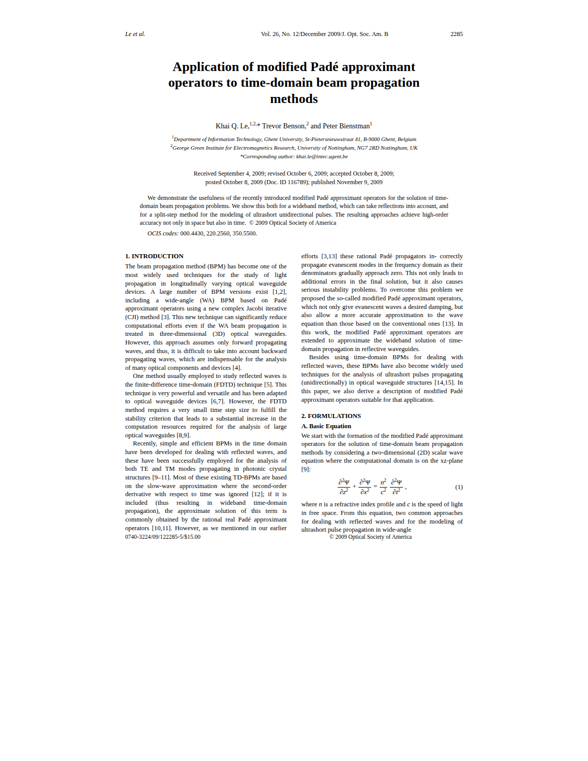Le et al.
Vol. 26, No. 12/December 2009/J. Opt. Soc. Am. B
2285
Application of modified Padé approximant
operators to time-domain beam propagation
methods
Khai Q. Le,1,2,* Trevor Benson,2 and Peter Bienstman1
1Department of Information Technology, Ghent University, St-Pietersnieuwstraat 41, B-9000 Ghent, Belgium
2George Green Institute for Electromagnetics Research, University of Nottingham, NG7 2RD Nottingham, UK
*Corresponding author: khai.le@intec.ugent.be
Received September 4, 2009; revised October 6, 2009; accepted October 8, 2009;
posted October 8, 2009 (Doc. ID 116789); published November 9, 2009
We demonstrate the usefulness of the recently introduced modified Padé approximant operators for the solution of time-domain beam propagation problems. We show this both for a wideband method, which can take reflections into account, and for a split-step method for the modeling of ultrashort unidirectional pulses. The resulting approaches achieve high-order accuracy not only in space but also in time. © 2009 Optical Society of America
OCIS codes: 000.4430, 220.2560, 350.5500.
1. Introduction
The beam propagation method (BPM) has become one of the most widely used techniques for the study of light propagation in longitudinally varying optical waveguide devices. A large number of BPM versions exist [1,2], including a wide-angle (WA) BPM based on Padé approximant operators using a new complex Jacobi iterative (CJI) method [3]. This new technique can significantly reduce computational efforts even if the WA beam propagation is treated in three-dimensional (3D) optical waveguides. However, this approach assumes only forward propagating waves, and thus, it is difficult to take into account backward propagating waves, which are indispensable for the analysis of many optical components and devices [4].
One method usually employed to study reflected waves is the finite-difference time-domain (FDTD) technique [5]. This technique is very powerful and versatile and has been adapted to optical waveguide devices [6,7]. However, the FDTD method requires a very small time step size to fulfill the stability criterion that leads to a substantial increase in the computation resources required for the analysis of large optical waveguides [8,9].
Recently, simple and efficient BPMs in the time domain have been developed for dealing with reflected waves, and these have been successfully employed for the analysis of both TE and TM modes propagating in photonic crystal structures [9–11]. Most of these existing TD-BPMs are based on the slow-wave approximation where the second-order derivative with respect to time was ignored [12]; if it is included (thus resulting in wideband time-domain propagation), the approximate solution of this term is commonly obtained by the rational real Padé approximant operators [10,11]. However, as we mentioned in our earlier efforts [3,13] these rational Padé propagators in- correctly propagate evanescent modes in the frequency domain as their denominators gradually approach zero. This not only leads to additional errors in the final solution, but it also causes serious instability problems. To overcome this problem we proposed the so-called modified Padé approximant operators, which not only give evanescent waves a desired damping, but also allow a more accurate approximation to the wave equation than those based on the conventional ones [13]. In this work, the modified Padé approximant operators are extended to approximate the wideband solution of time-domain propagation in reflective waveguides.
Besides using time-domain BPMs for dealing with reflected waves, these BPMs have also become widely used techniques for the analysis of ultrashort pulses propagating (unidirectionally) in optical waveguide structures [14,15]. In this paper, we also derive a description of modified Padé approximant operators suitable for that application.
2. Formulations
A. Basic Equation
We start with the formation of the modified Padé approximant operators for the solution of time-domain beam propagation methods by considering a two-dimensional (2D) scalar wave equation where the computational domain is on the xz-plane [9]:
∂2Ψ∂z2 + ∂2Ψ∂x2 = n2 c2 ∂2Ψ∂t2 ,
(1)
where n is a refractive index profile and c is the speed of light in free space. From this equation, two common approaches for dealing with reflected waves and for the modeling of ultrashort pulse propagation in wide-angle
0740-3224/09/122285-5/$15.00
© 2009 Optical Society of America